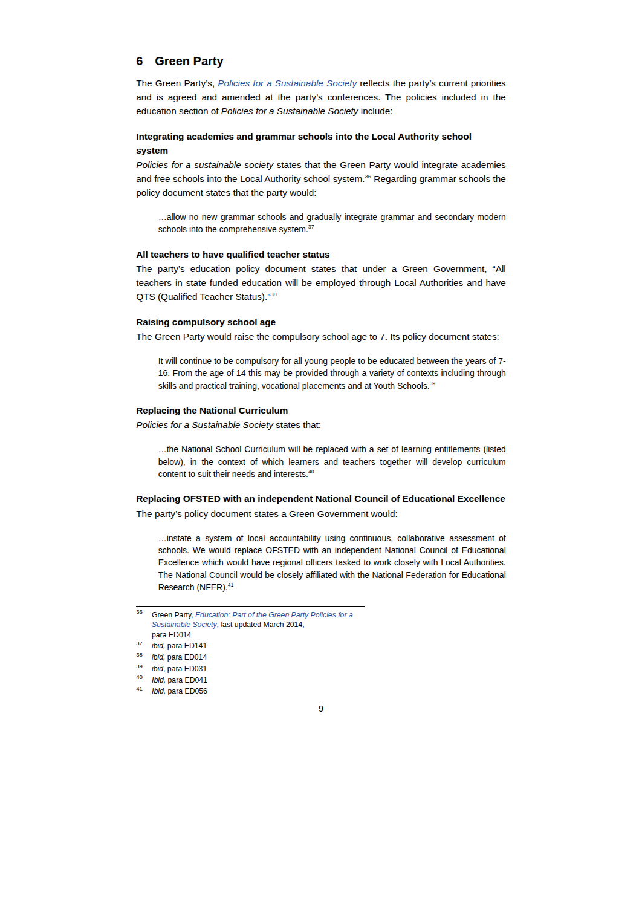6 Green Party
The Green Party’s, Policies for a Sustainable Society reflects the party’s current priorities and is agreed and amended at the party’s conferences. The policies included in the education section of Policies for a Sustainable Society include:
Integrating academies and grammar schools into the Local Authority school system
Policies for a sustainable society states that the Green Party would integrate academies and free schools into the Local Authority school system.36 Regarding grammar schools the policy document states that the party would:
…allow no new grammar schools and gradually integrate grammar and secondary modern schools into the comprehensive system.37
All teachers to have qualified teacher status
The party’s education policy document states that under a Green Government, “All teachers in state funded education will be employed through Local Authorities and have QTS (Qualified Teacher Status).”38
Raising compulsory school age
The Green Party would raise the compulsory school age to 7. Its policy document states:
It will continue to be compulsory for all young people to be educated between the years of 7-16. From the age of 14 this may be provided through a variety of contexts including through skills and practical training, vocational placements and at Youth Schools.39
Replacing the National Curriculum
Policies for a Sustainable Society states that:
…the National School Curriculum will be replaced with a set of learning entitlements (listed below), in the context of which learners and teachers together will develop curriculum content to suit their needs and interests.40
Replacing OFSTED with an independent National Council of Educational Excellence
The party’s policy document states a Green Government would:
…instate a system of local accountability using continuous, collaborative assessment of schools. We would replace OFSTED with an independent National Council of Educational Excellence which would have regional officers tasked to work closely with Local Authorities. The National Council would be closely affiliated with the National Federation for Educational Research (NFER).41
Green Party, Education: Part of the Green Party Policies for a Sustainable Society, last updated March 2014, para ED014
ibid, para ED141
ibid, para ED014
ibid, para ED031
Ibid, para ED041
Ibid, para ED056
9